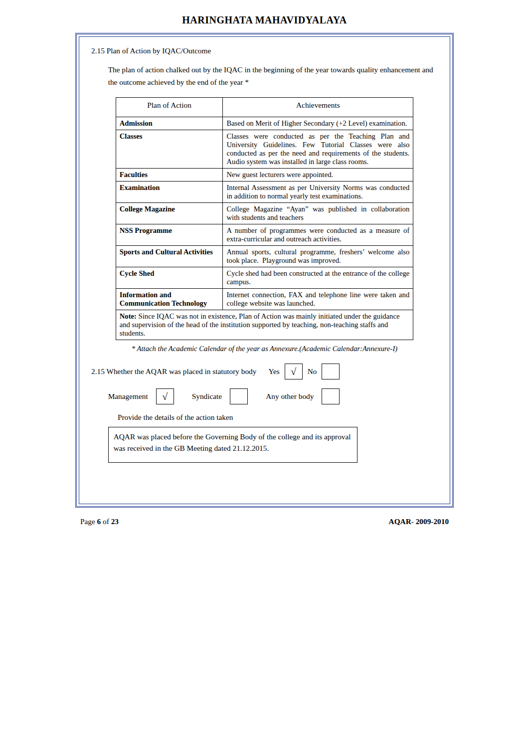HARINGHATA MAHAVIDYALAYA
2.15 Plan of Action by IQAC/Outcome
The plan of action chalked out by the IQAC in the beginning of the year towards quality enhancement and the outcome achieved by the end of the year *
| Plan of Action | Achievements |
| --- | --- |
| Admission | Based on Merit of Higher Secondary (+2 Level) examination. |
| Classes | Classes were conducted as per the Teaching Plan and University Guidelines. Few Tutorial Classes were also conducted as per the need and requirements of the students. Audio system was installed in large class rooms. |
| Faculties | New guest lecturers were appointed. |
| Examination | Internal Assessment as per University Norms was conducted in addition to normal yearly test examinations. |
| College Magazine | College Magazine “Ayan” was published in collaboration with students and teachers |
| NSS Programme | A number of programmes were conducted as a measure of extra-curricular and outreach activities. |
| Sports and Cultural Activities | Annual sports, cultural programme, freshers’ welcome also took place. Playground was improved. |
| Cycle Shed | Cycle shed had been constructed at the entrance of the college campus. |
| Information and Communication Technology | Internet connection, FAX and telephone line were taken and college website was launched. |
| Note: Since IQAC was not in existence, Plan of Action was mainly initiated under the guidance and supervision of the head of the institution supported by teaching, non-teaching staffs and students. |
* Attach the Academic Calendar of the year as Annexure.(Academic Calendar:Annexure-I)
2.15 Whether the AQAR was placed in statutory body Yes No
Management Syndicate Any other body
Provide the details of the action taken
AQAR was placed before the Governing Body of the college and its approval was received in the GB Meeting dated 21.12.2015.
Page 6 of 23
AQAR- 2009-2010